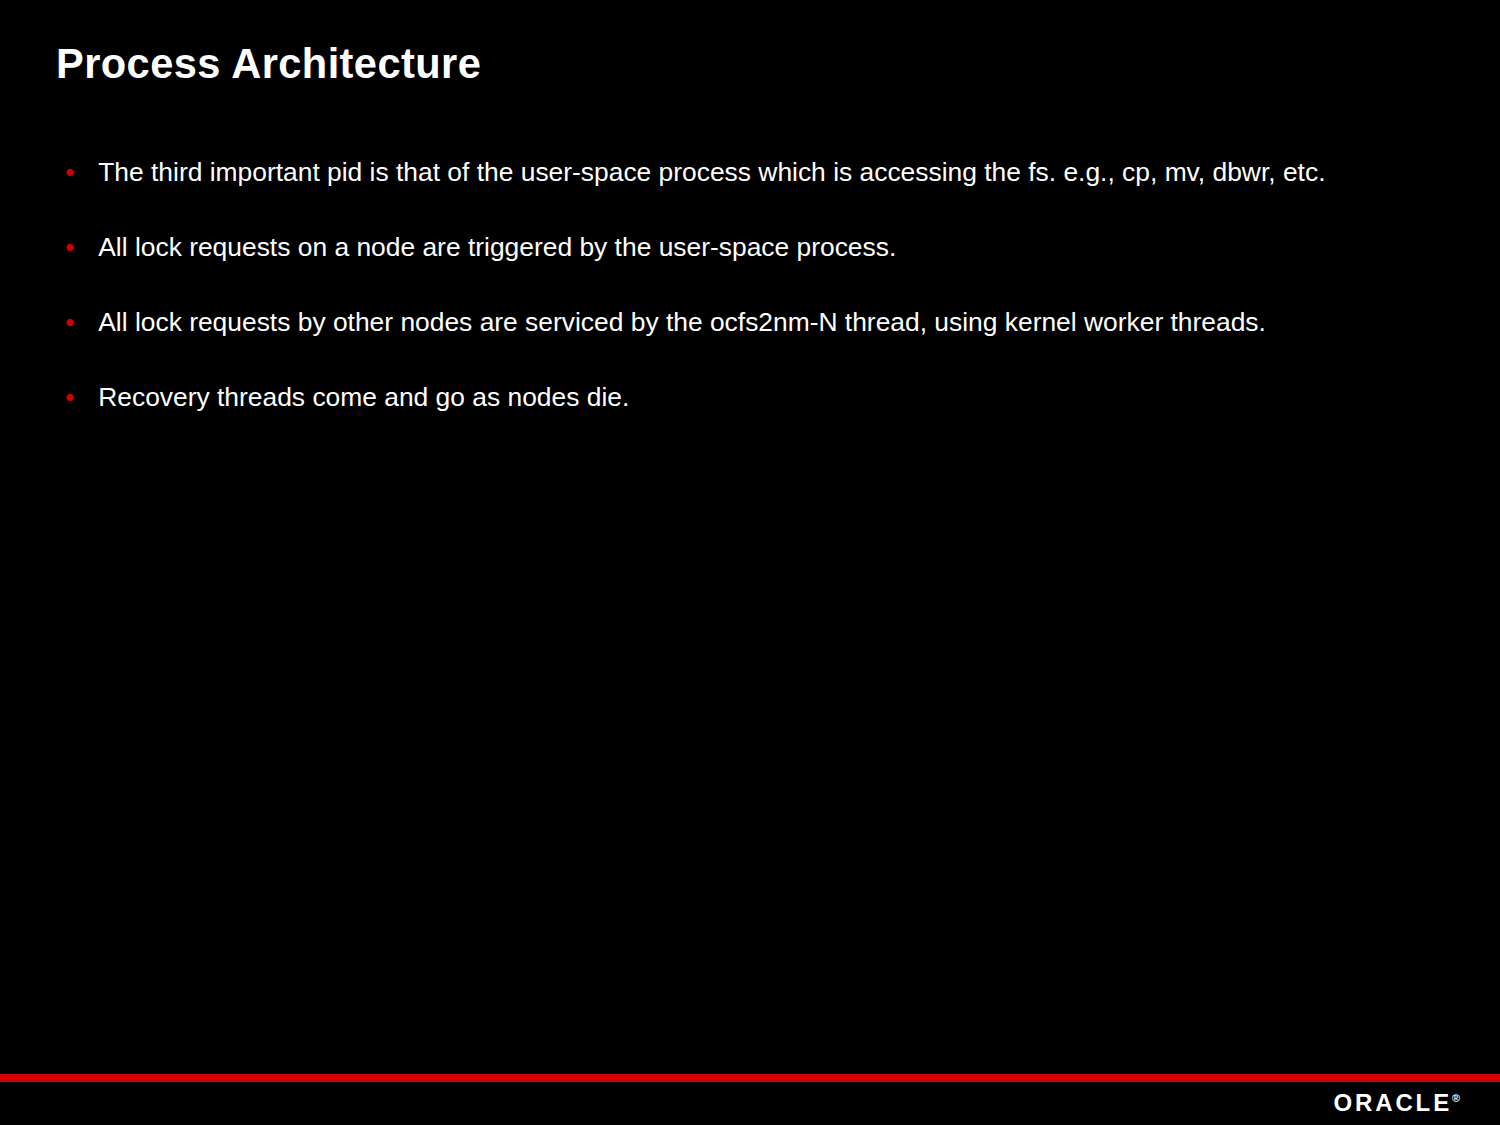Process Architecture
The third important pid is that of the user-space process which is accessing the fs. e.g., cp, mv, dbwr, etc.
All lock requests on a node are triggered by the user-space process.
All lock requests by other nodes are serviced by the ocfs2nm-N thread, using kernel worker threads.
Recovery threads come and go as nodes die.
ORACLE®